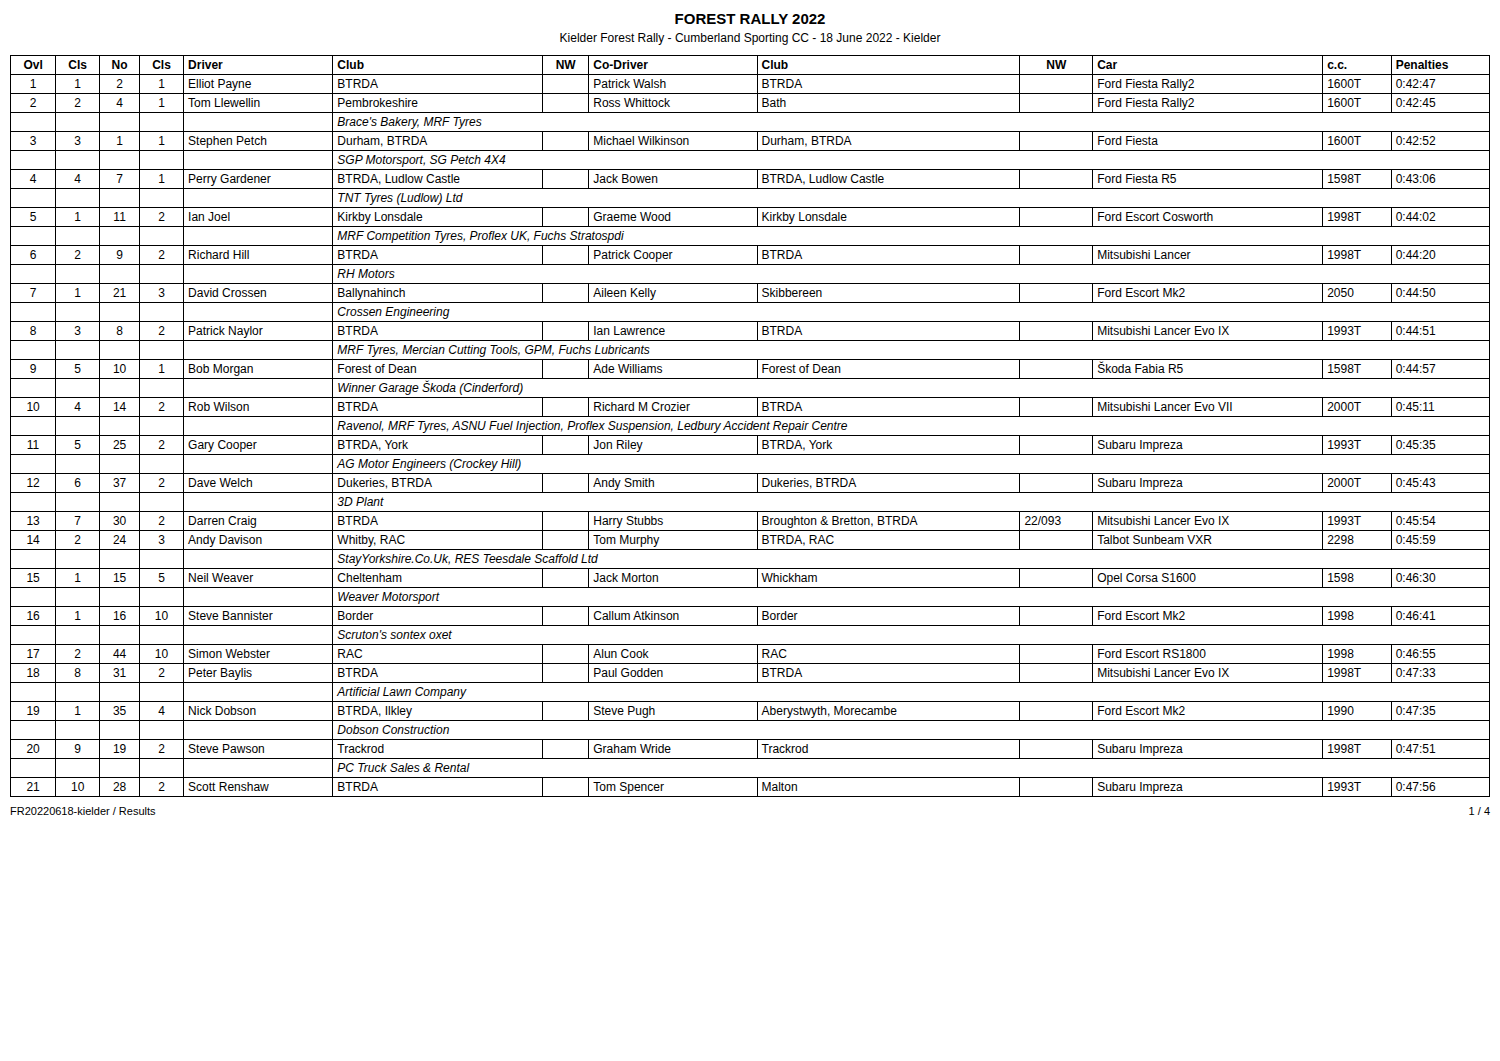FOREST RALLY 2022
Kielder Forest Rally - Cumberland Sporting CC - 18 June 2022 - Kielder
| Ovl | Cls | No | Cls | Driver | Club | NW | Co-Driver | Club | NW | Car | c.c. | Penalties |
| --- | --- | --- | --- | --- | --- | --- | --- | --- | --- | --- | --- | --- |
| 1 | 1 | 2 | 1 | Elliot Payne | BTRDA | | Patrick Walsh | BTRDA | | Ford Fiesta Rally2 | 1600T | 0:42:47 |
| 2 | 2 | 4 | 1 | Tom Llewellin | Pembrokeshire | | Ross Whittock | Bath | | Ford Fiesta Rally2 | 1600T | 0:42:45 |
| | | | | | Brace's Bakery, MRF Tyres |
| 3 | 3 | 1 | 1 | Stephen Petch | Durham, BTRDA | | Michael Wilkinson | Durham, BTRDA | | Ford Fiesta | 1600T | 0:42:52 |
| | | | | | SGP Motorsport, SG Petch 4X4 |
| 4 | 4 | 7 | 1 | Perry Gardener | BTRDA, Ludlow Castle | | Jack Bowen | BTRDA, Ludlow Castle | | Ford Fiesta R5 | 1598T | 0:43:06 |
| | | | | | TNT Tyres (Ludlow) Ltd |
| 5 | 1 | 11 | 2 | Ian Joel | Kirkby Lonsdale | | Graeme Wood | Kirkby Lonsdale | | Ford Escort Cosworth | 1998T | 0:44:02 |
| | | | | | MRF Competition Tyres, Proflex UK, Fuchs Stratospdi |
| 6 | 2 | 9 | 2 | Richard Hill | BTRDA | | Patrick Cooper | BTRDA | | Mitsubishi Lancer | 1998T | 0:44:20 |
| | | | | | RH Motors |
| 7 | 1 | 21 | 3 | David Crossen | Ballynahinch | | Aileen Kelly | Skibbereen | | Ford Escort Mk2 | 2050 | 0:44:50 |
| | | | | | Crossen Engineering |
| 8 | 3 | 8 | 2 | Patrick Naylor | BTRDA | | Ian Lawrence | BTRDA | | Mitsubishi Lancer Evo IX | 1993T | 0:44:51 |
| | | | | | MRF Tyres, Mercian Cutting Tools, GPM, Fuchs Lubricants |
| 9 | 5 | 10 | 1 | Bob Morgan | Forest of Dean | | Ade Williams | Forest of Dean | | Škoda Fabia R5 | 1598T | 0:44:57 |
| | | | | | Winner Garage Škoda (Cinderford) |
| 10 | 4 | 14 | 2 | Rob Wilson | BTRDA | | Richard M Crozier | BTRDA | | Mitsubishi Lancer Evo VII | 2000T | 0:45:11 |
| | | | | | Ravenol, MRF Tyres, ASNU Fuel Injection, Proflex Suspension, Ledbury Accident Repair Centre |
| 11 | 5 | 25 | 2 | Gary Cooper | BTRDA, York | | Jon Riley | BTRDA, York | | Subaru Impreza | 1993T | 0:45:35 |
| | | | | | AG Motor Engineers (Crockey Hill) |
| 12 | 6 | 37 | 2 | Dave Welch | Dukeries, BTRDA | | Andy Smith | Dukeries, BTRDA | | Subaru Impreza | 2000T | 0:45:43 |
| | | | | | 3D Plant |
| 13 | 7 | 30 | 2 | Darren Craig | BTRDA | | Harry Stubbs | Broughton & Bretton, BTRDA | 22/093 | Mitsubishi Lancer Evo IX | 1993T | 0:45:54 |
| 14 | 2 | 24 | 3 | Andy Davison | Whitby, RAC | | Tom Murphy | BTRDA, RAC | | Talbot Sunbeam VXR | 2298 | 0:45:59 |
| | | | | | StayYorkshire.Co.Uk, RES Teesdale Scaffold Ltd |
| 15 | 1 | 15 | 5 | Neil Weaver | Cheltenham | | Jack Morton | Whickham | | Opel Corsa S1600 | 1598 | 0:46:30 |
| | | | | | Weaver Motorsport |
| 16 | 1 | 16 | 10 | Steve Bannister | Border | | Callum Atkinson | Border | | Ford Escort Mk2 | 1998 | 0:46:41 |
| | | | | | Scruton's sontex oxet |
| 17 | 2 | 44 | 10 | Simon Webster | RAC | | Alun Cook | RAC | | Ford Escort RS1800 | 1998 | 0:46:55 |
| 18 | 8 | 31 | 2 | Peter Baylis | BTRDA | | Paul Godden | BTRDA | | Mitsubishi Lancer Evo IX | 1998T | 0:47:33 |
| | | | | | Artificial Lawn Company |
| 19 | 1 | 35 | 4 | Nick Dobson | BTRDA, Ilkley | | Steve Pugh | Aberystwyth, Morecambe | | Ford Escort Mk2 | 1990 | 0:47:35 |
| | | | | | Dobson Construction |
| 20 | 9 | 19 | 2 | Steve Pawson | Trackrod | | Graham Wride | Trackrod | | Subaru Impreza | 1998T | 0:47:51 |
| | | | | | PC Truck Sales & Rental |
| 21 | 10 | 28 | 2 | Scott Renshaw | BTRDA | | Tom Spencer | Malton | | Subaru Impreza | 1993T | 0:47:56 |
FR20220618-kielder / Results 1 / 4